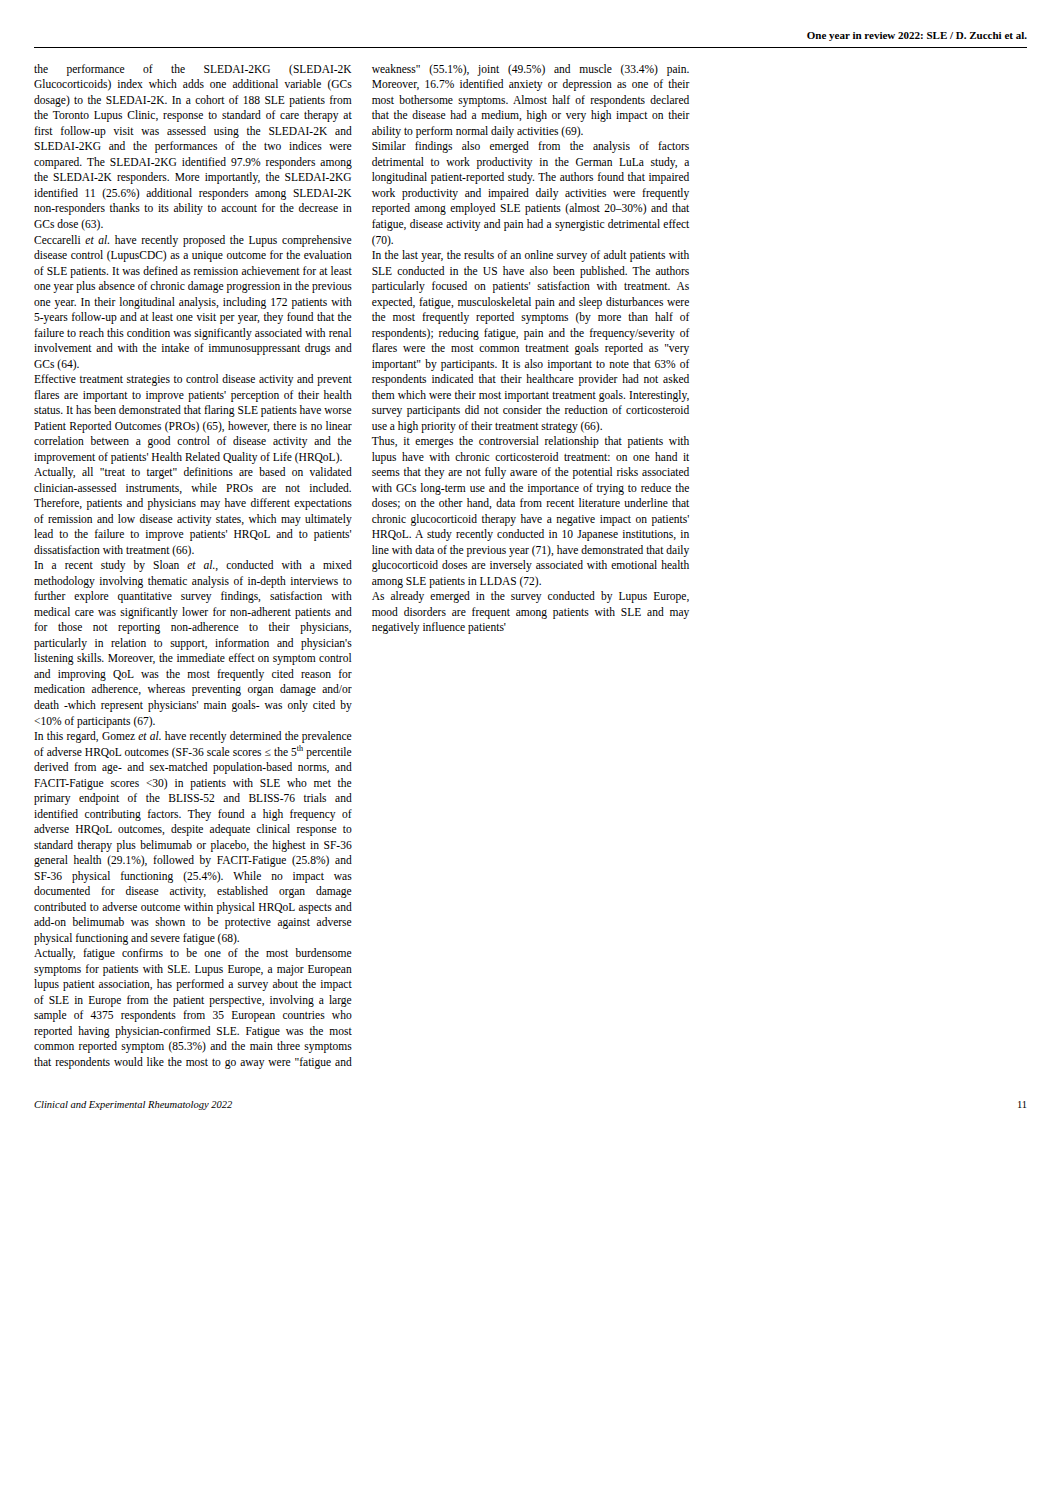One year in review 2022: SLE / D. Zucchi et al.
the performance of the SLEDAI-2KG (SLEDAI-2K Glucocorticoids) index which adds one additional variable (GCs dosage) to the SLEDAI-2K. In a cohort of 188 SLE patients from the Toronto Lupus Clinic, response to standard of care therapy at first follow-up visit was assessed using the SLEDAI-2K and SLEDAI-2KG and the performances of the two indices were compared. The SLEDAI-2KG identified 97.9% responders among the SLEDAI-2K responders. More importantly, the SLEDAI-2KG identified 11 (25.6%) additional responders among SLEDAI-2K non-responders thanks to its ability to account for the decrease in GCs dose (63).
Ceccarelli et al. have recently proposed the Lupus comprehensive disease control (LupusCDC) as a unique outcome for the evaluation of SLE patients. It was defined as remission achievement for at least one year plus absence of chronic damage progression in the previous one year. In their longitudinal analysis, including 172 patients with 5-years follow-up and at least one visit per year, they found that the failure to reach this condition was significantly associated with renal involvement and with the intake of immunosuppressant drugs and GCs (64).
Effective treatment strategies to control disease activity and prevent flares are important to improve patients' perception of their health status. It has been demonstrated that flaring SLE patients have worse Patient Reported Outcomes (PROs) (65), however, there is no linear correlation between a good control of disease activity and the improvement of patients' Health Related Quality of Life (HRQoL).
Actually, all "treat to target" definitions are based on validated clinician-assessed instruments, while PROs are not included. Therefore, patients and physicians may have different expectations of remission and low disease activity states, which may ultimately lead to the failure to improve patients' HRQoL and to patients' dissatisfaction with treatment (66).
In a recent study by Sloan et al., conducted with a mixed methodology involving thematic analysis of in-depth interviews to further explore quantitative survey findings, satisfaction with medical care was significantly lower for non-adherent patients and for those not reporting non-adherence to their physicians, particularly in relation to support, information and physician's listening skills. Moreover, the immediate effect on symptom control and improving QoL was the most frequently cited reason for medication adherence, whereas preventing organ damage and/or death -which represent physicians' main goals- was only cited by <10% of participants (67).
In this regard, Gomez et al. have recently determined the prevalence of adverse HRQoL outcomes (SF-36 scale scores ≤ the 5th percentile derived from age- and sex-matched population-based norms, and FACIT-Fatigue scores <30) in patients with SLE who met the primary endpoint of the BLISS-52 and BLISS-76 trials and identified contributing factors. They found a high frequency of adverse HRQoL outcomes, despite adequate clinical response to standard therapy plus belimumab or placebo, the highest in SF-36 general health (29.1%), followed by FACIT-Fatigue (25.8%) and SF-36 physical functioning (25.4%). While no impact was documented for disease activity, established organ damage contributed to adverse outcome within physical HRQoL aspects and add-on belimumab was shown to be protective against adverse physical functioning and severe fatigue (68).
Actually, fatigue confirms to be one of the most burdensome symptoms for patients with SLE. Lupus Europe, a major European lupus patient association, has performed a survey about the impact of SLE in Europe from the patient perspective, involving a large sample of 4375 respondents from 35 European countries who reported having physician-confirmed SLE. Fatigue was the most common reported symptom (85.3%) and the main three symptoms that respondents would like the most to go away were "fatigue and weakness" (55.1%), joint (49.5%) and muscle (33.4%) pain. Moreover, 16.7% identified anxiety or depression as one of their most bothersome symptoms. Almost half of respondents declared that the disease had a medium, high or very high impact on their ability to perform normal daily activities (69).
Similar findings also emerged from the analysis of factors detrimental to work productivity in the German LuLa study, a longitudinal patient-reported study. The authors found that impaired work productivity and impaired daily activities were frequently reported among employed SLE patients (almost 20–30%) and that fatigue, disease activity and pain had a synergistic detrimental effect (70).
In the last year, the results of an online survey of adult patients with SLE conducted in the US have also been published. The authors particularly focused on patients' satisfaction with treatment. As expected, fatigue, musculoskeletal pain and sleep disturbances were the most frequently reported symptoms (by more than half of respondents); reducing fatigue, pain and the frequency/severity of flares were the most common treatment goals reported as "very important" by participants. It is also important to note that 63% of respondents indicated that their healthcare provider had not asked them which were their most important treatment goals. Interestingly, survey participants did not consider the reduction of corticosteroid use a high priority of their treatment strategy (66).
Thus, it emerges the controversial relationship that patients with lupus have with chronic corticosteroid treatment: on one hand it seems that they are not fully aware of the potential risks associated with GCs long-term use and the importance of trying to reduce the doses; on the other hand, data from recent literature underline that chronic glucocorticoid therapy have a negative impact on patients' HRQoL. A study recently conducted in 10 Japanese institutions, in line with data of the previous year (71), have demonstrated that daily glucocorticoid doses are inversely associated with emotional health among SLE patients in LLDAS (72).
As already emerged in the survey conducted by Lupus Europe, mood disorders are frequent among patients with SLE and may negatively influence patients'
Clinical and Experimental Rheumatology 2022 11